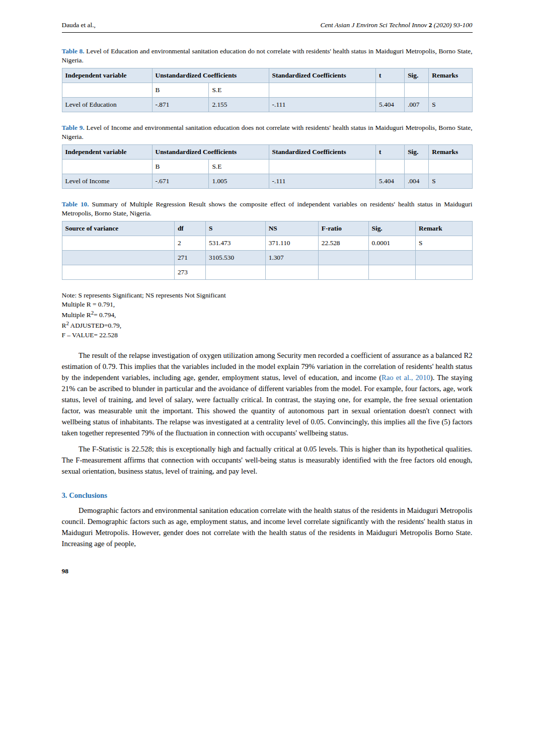Dauda et al., Cent Asian J Environ Sci Technol Innov 2 (2020) 93-100
Table 8. Level of Education and environmental sanitation education do not correlate with residents' health status in Maiduguri Metropolis, Borno State, Nigeria.
| Independent variable | Unstandardized Coefficients | Standardized Coefficients | t | Sig. | Remarks |
| --- | --- | --- | --- | --- | --- |
| | B | S.E | | | | |
| Level of Education | -.871 | 2.155 | -.111 | 5.404 | .007 | S |
Table 9. Level of Income and environmental sanitation education does not correlate with residents' health status in Maiduguri Metropolis, Borno State, Nigeria.
| Independent variable | Unstandardized Coefficients | Standardized Coefficients | t | Sig. | Remarks |
| --- | --- | --- | --- | --- | --- |
| | B | S.E | | | | |
| Level of Income | -.671 | 1.005 | -.111 | 5.404 | .004 | S |
Table 10. Summary of Multiple Regression Result shows the composite effect of independent variables on residents' health status in Maiduguri Metropolis, Borno State, Nigeria.
| Source of variance | df | S | NS | F-ratio | Sig. | Remark |
| --- | --- | --- | --- | --- | --- | --- |
| | 2 | 531.473 | 371.110 | 22.528 | 0.0001 | S |
| | 271 | 3105.530 | 1.307 | | | |
| | 273 | | | | | |
Note: S represents Significant; NS represents Not Significant
Multiple R = 0.791,
Multiple R2= 0.794,
R2 ADJUSTED=0.79,
F – VALUE= 22.528
The result of the relapse investigation of oxygen utilization among Security men recorded a coefficient of assurance as a balanced R2 estimation of 0.79. This implies that the variables included in the model explain 79% variation in the correlation of residents' health status by the independent variables, including age, gender, employment status, level of education, and income (Rao et al., 2010). The staying 21% can be ascribed to blunder in particular and the avoidance of different variables from the model. For example, four factors, age, work status, level of training, and level of salary, were factually critical. In contrast, the staying one, for example, the free sexual orientation factor, was measurable unit the important. This showed the quantity of autonomous part in sexual orientation doesn't connect with wellbeing status of inhabitants. The relapse was investigated at a centrality level of 0.05. Convincingly, this implies all the five (5) factors taken together represented 79% of the fluctuation in connection with occupants' wellbeing status.
The F-Statistic is 22.528; this is exceptionally high and factually critical at 0.05 levels. This is higher than its hypothetical qualities. The F-measurement affirms that connection with occupants' well-being status is measurably identified with the free factors old enough, sexual orientation, business status, level of training, and pay level.
3. Conclusions
Demographic factors and environmental sanitation education correlate with the health status of the residents in Maiduguri Metropolis council. Demographic factors such as age, employment status, and income level correlate significantly with the residents' health status in Maiduguri Metropolis. However, gender does not correlate with the health status of the residents in Maiduguri Metropolis Borno State. Increasing age of people,
98